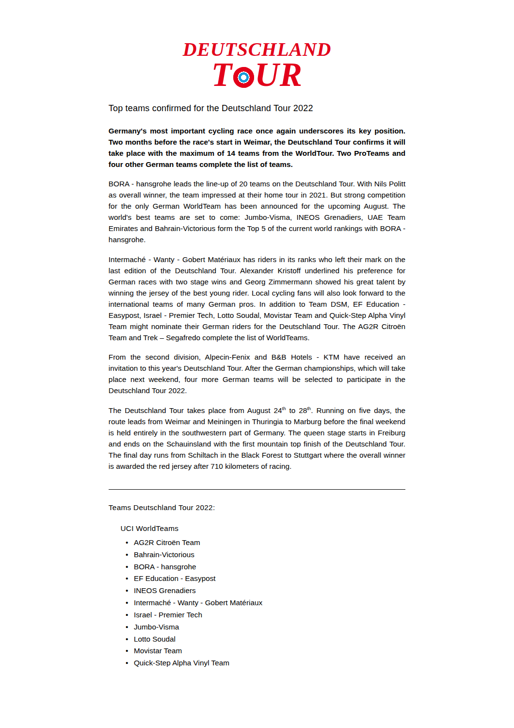DEUTSCHLAND T UR
Top teams confirmed for the Deutschland Tour 2022
Germany's most important cycling race once again underscores its key position. Two months before the race's start in Weimar, the Deutschland Tour confirms it will take place with the maximum of 14 teams from the WorldTour. Two ProTeams and four other German teams complete the list of teams.
BORA - hansgrohe leads the line-up of 20 teams on the Deutschland Tour. With Nils Politt as overall winner, the team impressed at their home tour in 2021. But strong competition for the only German WorldTeam has been announced for the upcoming August. The world's best teams are set to come: Jumbo-Visma, INEOS Grenadiers, UAE Team Emirates and Bahrain-Victorious form the Top 5 of the current world rankings with BORA - hansgrohe.
Intermaché - Wanty - Gobert Matériaux has riders in its ranks who left their mark on the last edition of the Deutschland Tour. Alexander Kristoff underlined his preference for German races with two stage wins and Georg Zimmermann showed his great talent by winning the jersey of the best young rider. Local cycling fans will also look forward to the international teams of many German pros. In addition to Team DSM, EF Education - Easypost, Israel - Premier Tech, Lotto Soudal, Movistar Team and Quick-Step Alpha Vinyl Team might nominate their German riders for the Deutschland Tour. The AG2R Citroën Team and Trek – Segafredo complete the list of WorldTeams.
From the second division, Alpecin-Fenix and B&B Hotels - KTM have received an invitation to this year's Deutschland Tour. After the German championships, which will take place next weekend, four more German teams will be selected to participate in the Deutschland Tour 2022.
The Deutschland Tour takes place from August 24th to 28th. Running on five days, the route leads from Weimar and Meiningen in Thuringia to Marburg before the final weekend is held entirely in the southwestern part of Germany. The queen stage starts in Freiburg and ends on the Schauinsland with the first mountain top finish of the Deutschland Tour. The final day runs from Schiltach in the Black Forest to Stuttgart where the overall winner is awarded the red jersey after 710 kilometers of racing.
Teams Deutschland Tour 2022:
UCI WorldTeams
AG2R Citroën Team
Bahrain-Victorious
BORA - hansgrohe
EF Education - Easypost
INEOS Grenadiers
Intermaché - Wanty - Gobert Matériaux
Israel - Premier Tech
Jumbo-Visma
Lotto Soudal
Movistar Team
Quick-Step Alpha Vinyl Team